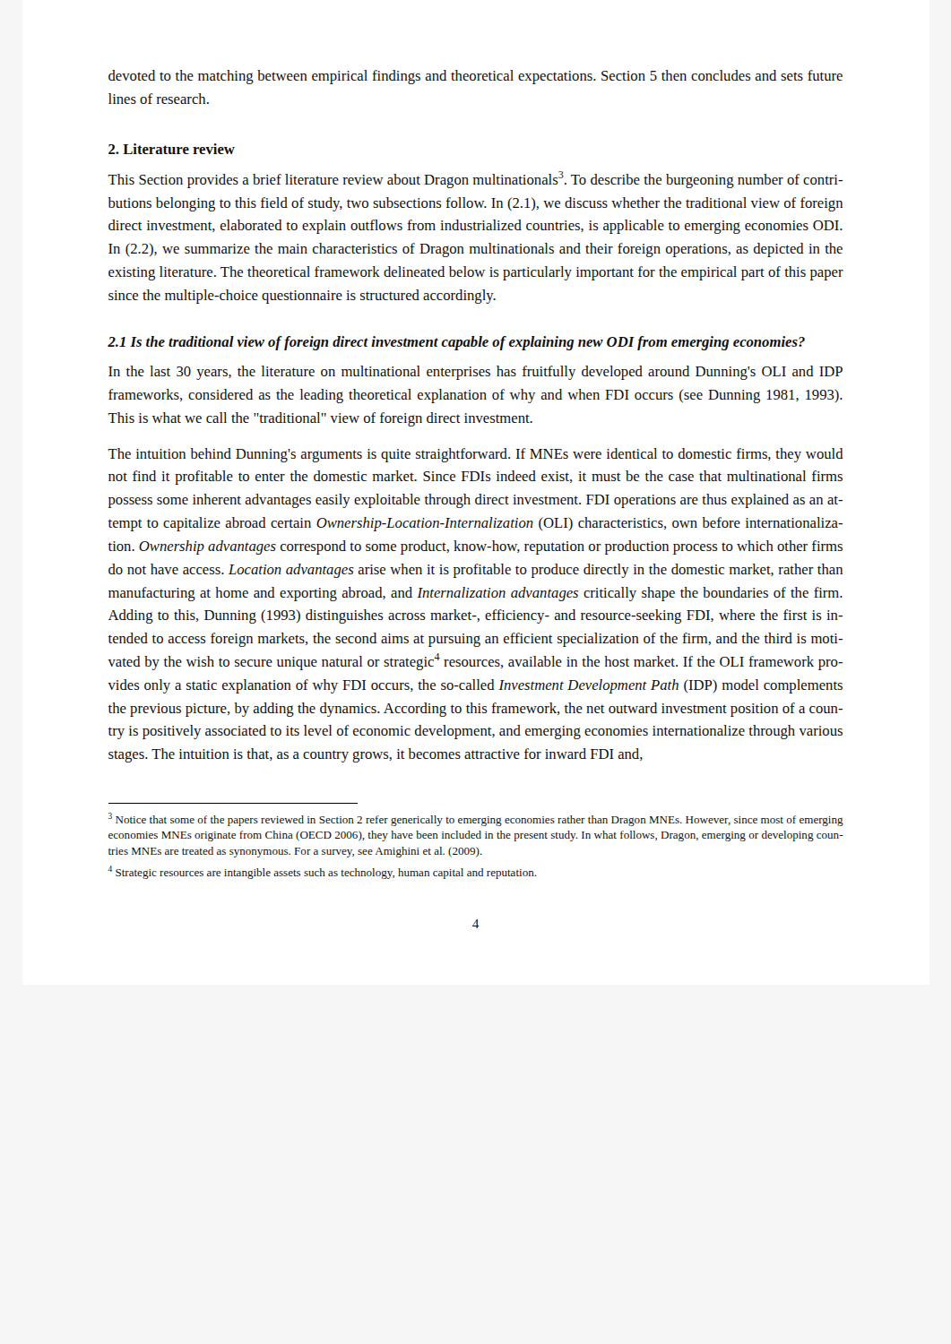devoted to the matching between empirical findings and theoretical expectations. Section 5 then concludes and sets future lines of research.
2. Literature review
This Section provides a brief literature review about Dragon multinationals3. To describe the burgeoning number of contributions belonging to this field of study, two subsections follow. In (2.1), we discuss whether the traditional view of foreign direct investment, elaborated to explain outflows from industrialized countries, is applicable to emerging economies ODI. In (2.2), we summarize the main characteristics of Dragon multinationals and their foreign operations, as depicted in the existing literature. The theoretical framework delineated below is particularly important for the empirical part of this paper since the multiple-choice questionnaire is structured accordingly.
2.1 Is the traditional view of foreign direct investment capable of explaining new ODI from emerging economies?
In the last 30 years, the literature on multinational enterprises has fruitfully developed around Dunning's OLI and IDP frameworks, considered as the leading theoretical explanation of why and when FDI occurs (see Dunning 1981, 1993). This is what we call the "traditional" view of foreign direct investment.
The intuition behind Dunning's arguments is quite straightforward. If MNEs were identical to domestic firms, they would not find it profitable to enter the domestic market. Since FDIs indeed exist, it must be the case that multinational firms possess some inherent advantages easily exploitable through direct investment. FDI operations are thus explained as an attempt to capitalize abroad certain Ownership-Location-Internalization (OLI) characteristics, own before internationalization. Ownership advantages correspond to some product, know-how, reputation or production process to which other firms do not have access. Location advantages arise when it is profitable to produce directly in the domestic market, rather than manufacturing at home and exporting abroad, and Internalization advantages critically shape the boundaries of the firm. Adding to this, Dunning (1993) distinguishes across market-, efficiency- and resource-seeking FDI, where the first is intended to access foreign markets, the second aims at pursuing an efficient specialization of the firm, and the third is motivated by the wish to secure unique natural or strategic4 resources, available in the host market. If the OLI framework provides only a static explanation of why FDI occurs, the so-called Investment Development Path (IDP) model complements the previous picture, by adding the dynamics. According to this framework, the net outward investment position of a country is positively associated to its level of economic development, and emerging economies internationalize through various stages. The intuition is that, as a country grows, it becomes attractive for inward FDI and,
3 Notice that some of the papers reviewed in Section 2 refer generically to emerging economies rather than Dragon MNEs. However, since most of emerging economies MNEs originate from China (OECD 2006), they have been included in the present study. In what follows, Dragon, emerging or developing countries MNEs are treated as synonymous. For a survey, see Amighini et al. (2009).
4 Strategic resources are intangible assets such as technology, human capital and reputation.
4